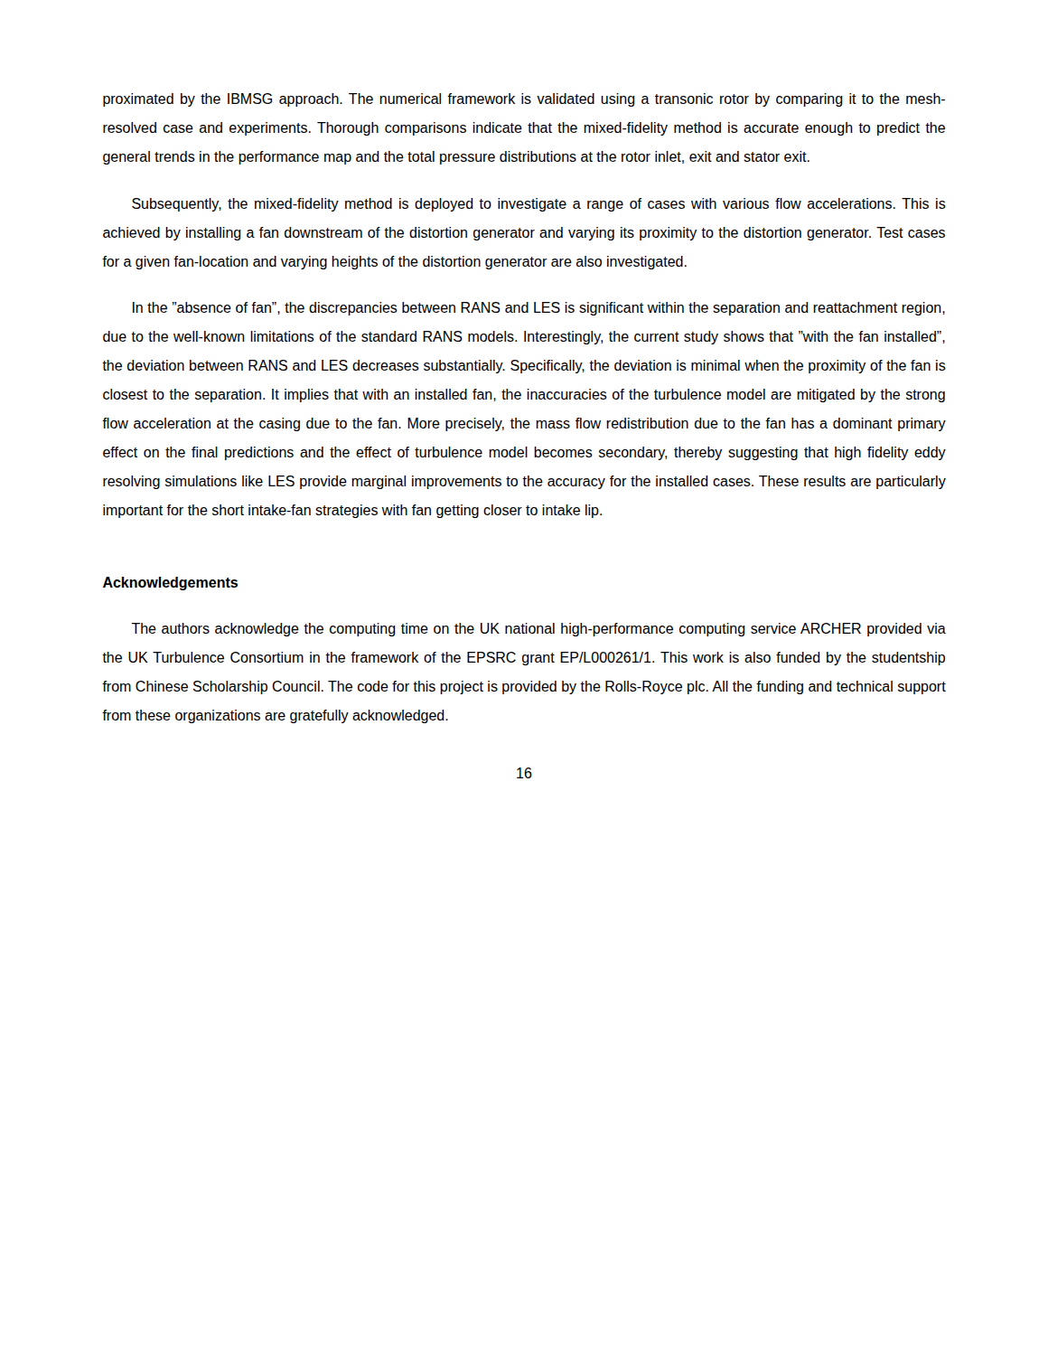proximated by the IBMSG approach. The numerical framework is validated using a transonic rotor by comparing it to the mesh-resolved case and experiments. Thorough comparisons indicate that the mixed-fidelity method is accurate enough to predict the general trends in the performance map and the total pressure distributions at the rotor inlet, exit and stator exit.
Subsequently, the mixed-fidelity method is deployed to investigate a range of cases with various flow accelerations. This is achieved by installing a fan downstream of the distortion generator and varying its proximity to the distortion generator. Test cases for a given fan-location and varying heights of the distortion generator are also investigated.
In the ”absence of fan”, the discrepancies between RANS and LES is significant within the separation and reattachment region, due to the well-known limitations of the standard RANS models. Interestingly, the current study shows that ”with the fan installed”, the deviation between RANS and LES decreases substantially. Specifically, the deviation is minimal when the proximity of the fan is closest to the separation. It implies that with an installed fan, the inaccuracies of the turbulence model are mitigated by the strong flow acceleration at the casing due to the fan. More precisely, the mass flow redistribution due to the fan has a dominant primary effect on the final predictions and the effect of turbulence model becomes secondary, thereby suggesting that high fidelity eddy resolving simulations like LES provide marginal improvements to the accuracy for the installed cases. These results are particularly important for the short intake-fan strategies with fan getting closer to intake lip.
Acknowledgements
The authors acknowledge the computing time on the UK national high-performance computing service ARCHER provided via the UK Turbulence Consortium in the framework of the EPSRC grant EP/L000261/1. This work is also funded by the studentship from Chinese Scholarship Council. The code for this project is provided by the Rolls-Royce plc. All the funding and technical support from these organizations are gratefully acknowledged.
16